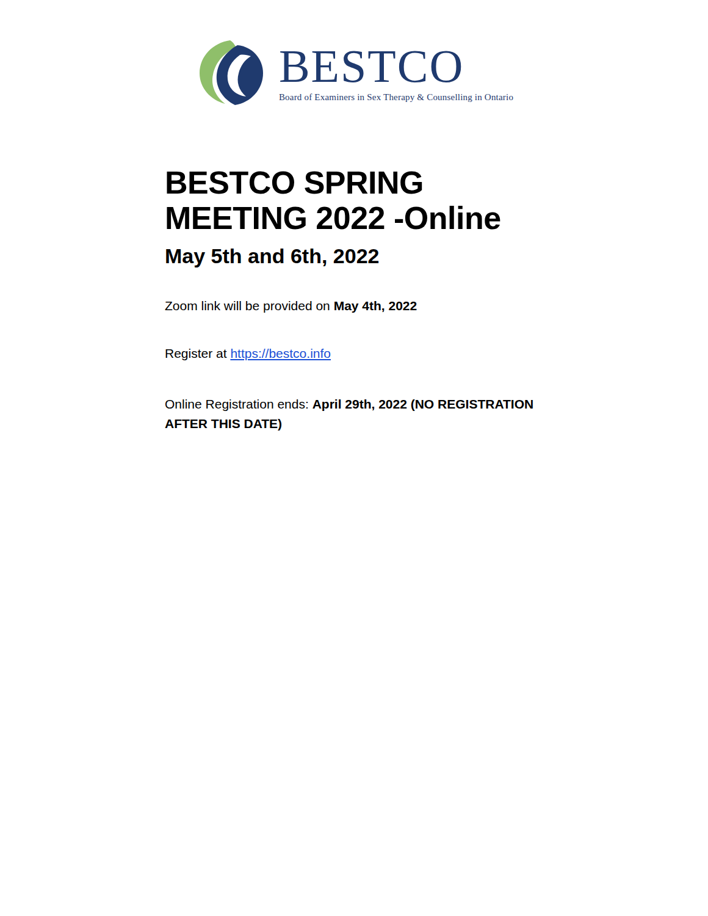BESTCO
Board of Examiners in Sex Therapy & Counselling in Ontario
BESTCO SPRING MEETING 2022 -Online
May 5th and 6th, 2022
Zoom link will be provided on May 4th, 2022
Register at https://bestco.info
Online Registration ends: April 29th, 2022 (NO REGISTRATION AFTER THIS DATE)